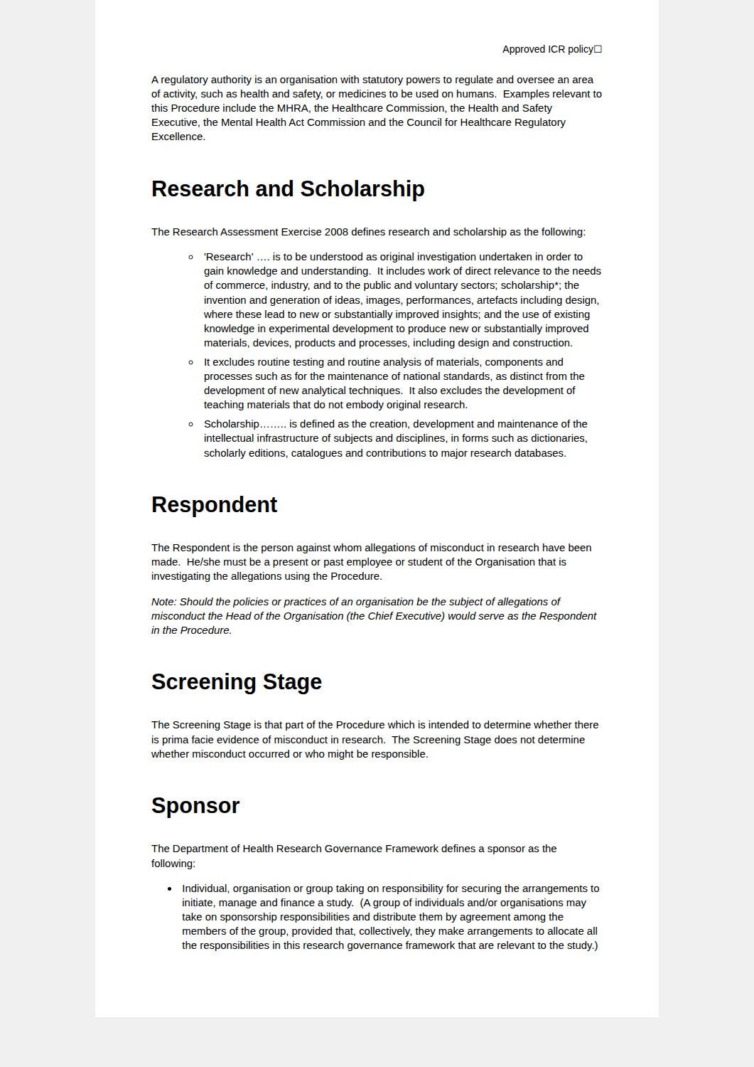Approved ICR policy☐
A regulatory authority is an organisation with statutory powers to regulate and oversee an area of activity, such as health and safety, or medicines to be used on humans. Examples relevant to this Procedure include the MHRA, the Healthcare Commission, the Health and Safety Executive, the Mental Health Act Commission and the Council for Healthcare Regulatory Excellence.
Research and Scholarship
The Research Assessment Exercise 2008 defines research and scholarship as the following:
'Research' …. is to be understood as original investigation undertaken in order to gain knowledge and understanding. It includes work of direct relevance to the needs of commerce, industry, and to the public and voluntary sectors; scholarship*; the invention and generation of ideas, images, performances, artefacts including design, where these lead to new or substantially improved insights; and the use of existing knowledge in experimental development to produce new or substantially improved materials, devices, products and processes, including design and construction.
It excludes routine testing and routine analysis of materials, components and processes such as for the maintenance of national standards, as distinct from the development of new analytical techniques. It also excludes the development of teaching materials that do not embody original research.
Scholarship…….. is defined as the creation, development and maintenance of the intellectual infrastructure of subjects and disciplines, in forms such as dictionaries, scholarly editions, catalogues and contributions to major research databases.
Respondent
The Respondent is the person against whom allegations of misconduct in research have been made. He/she must be a present or past employee or student of the Organisation that is investigating the allegations using the Procedure.
Note: Should the policies or practices of an organisation be the subject of allegations of misconduct the Head of the Organisation (the Chief Executive) would serve as the Respondent in the Procedure.
Screening Stage
The Screening Stage is that part of the Procedure which is intended to determine whether there is prima facie evidence of misconduct in research. The Screening Stage does not determine whether misconduct occurred or who might be responsible.
Sponsor
The Department of Health Research Governance Framework defines a sponsor as the following:
Individual, organisation or group taking on responsibility for securing the arrangements to initiate, manage and finance a study. (A group of individuals and/or organisations may take on sponsorship responsibilities and distribute them by agreement among the members of the group, provided that, collectively, they make arrangements to allocate all the responsibilities in this research governance framework that are relevant to the study.)